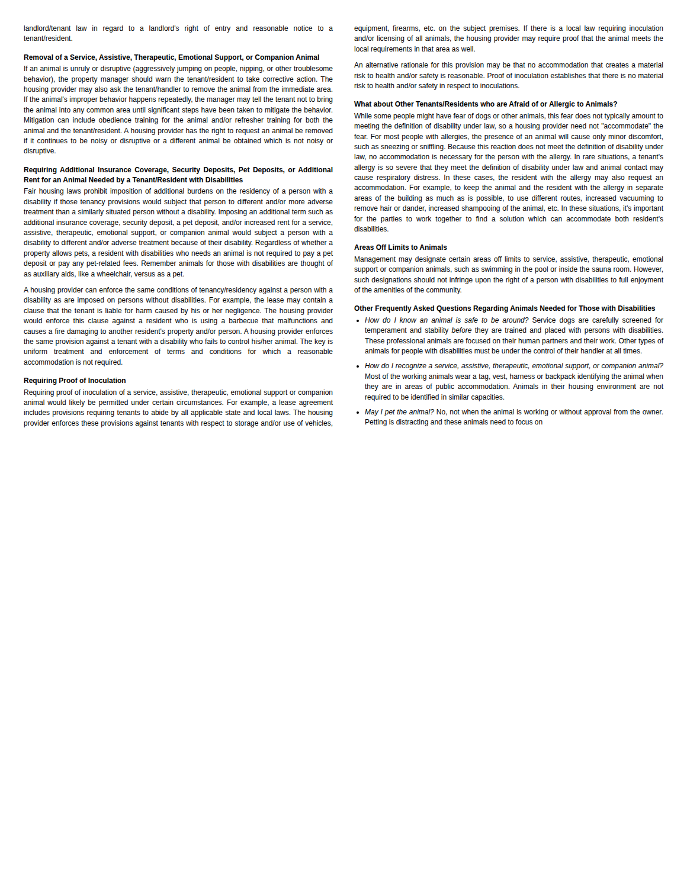landlord/tenant law in regard to a landlord's right of entry and reasonable notice to a tenant/resident.
Removal of a Service, Assistive, Therapeutic, Emotional Support, or Companion Animal
If an animal is unruly or disruptive (aggressively jumping on people, nipping, or other troublesome behavior), the property manager should warn the tenant/resident to take corrective action. The housing provider may also ask the tenant/handler to remove the animal from the immediate area. If the animal's improper behavior happens repeatedly, the manager may tell the tenant not to bring the animal into any common area until significant steps have been taken to mitigate the behavior. Mitigation can include obedience training for the animal and/or refresher training for both the animal and the tenant/resident. A housing provider has the right to request an animal be removed if it continues to be noisy or disruptive or a different animal be obtained which is not noisy or disruptive.
Requiring Additional Insurance Coverage, Security Deposits, Pet Deposits, or Additional Rent for an Animal Needed by a Tenant/Resident with Disabilities
Fair housing laws prohibit imposition of additional burdens on the residency of a person with a disability if those tenancy provisions would subject that person to different and/or more adverse treatment than a similarly situated person without a disability. Imposing an additional term such as additional insurance coverage, security deposit, a pet deposit, and/or increased rent for a service, assistive, therapeutic, emotional support, or companion animal would subject a person with a disability to different and/or adverse treatment because of their disability. Regardless of whether a property allows pets, a resident with disabilities who needs an animal is not required to pay a pet deposit or pay any pet-related fees. Remember animals for those with disabilities are thought of as auxiliary aids, like a wheelchair, versus as a pet.
A housing provider can enforce the same conditions of tenancy/residency against a person with a disability as are imposed on persons without disabilities. For example, the lease may contain a clause that the tenant is liable for harm caused by his or her negligence. The housing provider would enforce this clause against a resident who is using a barbecue that malfunctions and causes a fire damaging to another resident's property and/or person. A housing provider enforces the same provision against a tenant with a disability who fails to control his/her animal. The key is uniform treatment and enforcement of terms and conditions for which a reasonable accommodation is not required.
Requiring Proof of Inoculation
Requiring proof of inoculation of a service, assistive, therapeutic, emotional support or companion animal would likely be permitted under certain circumstances. For example, a lease agreement includes provisions requiring tenants to abide by all applicable state and local laws. The housing provider enforces these provisions against tenants with respect to storage and/or use of vehicles, equipment, firearms, etc. on the subject premises. If there is a local law requiring inoculation and/or licensing of all animals, the housing provider may require proof that the animal meets the local requirements in that area as well.
An alternative rationale for this provision may be that no accommodation that creates a material risk to health and/or safety is reasonable. Proof of inoculation establishes that there is no material risk to health and/or safety in respect to inoculations.
What about Other Tenants/Residents who are Afraid of or Allergic to Animals?
While some people might have fear of dogs or other animals, this fear does not typically amount to meeting the definition of disability under law, so a housing provider need not "accommodate" the fear. For most people with allergies, the presence of an animal will cause only minor discomfort, such as sneezing or sniffling. Because this reaction does not meet the definition of disability under law, no accommodation is necessary for the person with the allergy. In rare situations, a tenant's allergy is so severe that they meet the definition of disability under law and animal contact may cause respiratory distress. In these cases, the resident with the allergy may also request an accommodation. For example, to keep the animal and the resident with the allergy in separate areas of the building as much as is possible, to use different routes, increased vacuuming to remove hair or dander, increased shampooing of the animal, etc. In these situations, it's important for the parties to work together to find a solution which can accommodate both resident's disabilities.
Areas Off Limits to Animals
Management may designate certain areas off limits to service, assistive, therapeutic, emotional support or companion animals, such as swimming in the pool or inside the sauna room. However, such designations should not infringe upon the right of a person with disabilities to full enjoyment of the amenities of the community.
Other Frequently Asked Questions Regarding Animals Needed for Those with Disabilities
How do I know an animal is safe to be around? Service dogs are carefully screened for temperament and stability before they are trained and placed with persons with disabilities. These professional animals are focused on their human partners and their work. Other types of animals for people with disabilities must be under the control of their handler at all times.
How do I recognize a service, assistive, therapeutic, emotional support, or companion animal? Most of the working animals wear a tag, vest, harness or backpack identifying the animal when they are in areas of public accommodation. Animals in their housing environment are not required to be identified in similar capacities.
May I pet the animal? No, not when the animal is working or without approval from the owner. Petting is distracting and these animals need to focus on